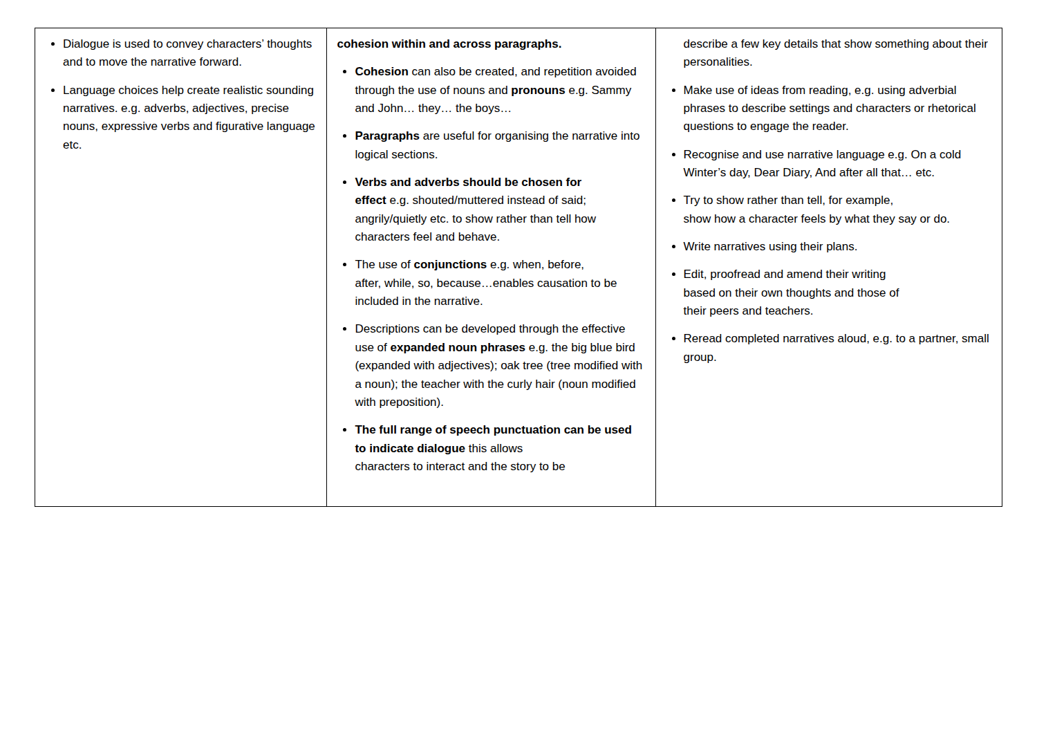| Dialogue is used to convey characters’ thoughts and to move the narrative forward. Language choices help create realistic sounding narratives. e.g. adverbs, adjectives, precise nouns, expressive verbs and figurative language etc. | cohesion within and across paragraphs. Cohesion can also be created, and repetition avoided through the use of nouns and pronouns e.g. Sammy and John… they… the boys… Paragraphs are useful for organising the narrative into logical sections. Verbs and adverbs should be chosen for effect e.g. shouted/muttered instead of said; angrily/quietly etc. to show rather than tell how characters feel and behave. The use of conjunctions e.g. when, before, after, while, so, because…enables causation to be included in the narrative. Descriptions can be developed through the effective use of expanded noun phrases e.g. the big blue bird (expanded with adjectives); oak tree (tree modified with a noun); the teacher with the curly hair (noun modified with preposition). The full range of speech punctuation can be used to indicate dialogue this allows characters to interact and the story to be | describe a few key details that show something about their personalities. Make use of ideas from reading, e.g. using adverbial phrases to describe settings and characters or rhetorical questions to engage the reader. Recognise and use narrative language e.g. On a cold Winter’s day, Dear Diary, And after all that… etc. Try to show rather than tell, for example, show how a character feels by what they say or do. Write narratives using their plans. Edit, proofread and amend their writing based on their own thoughts and those of their peers and teachers. Reread completed narratives aloud, e.g. to a partner, small group. |